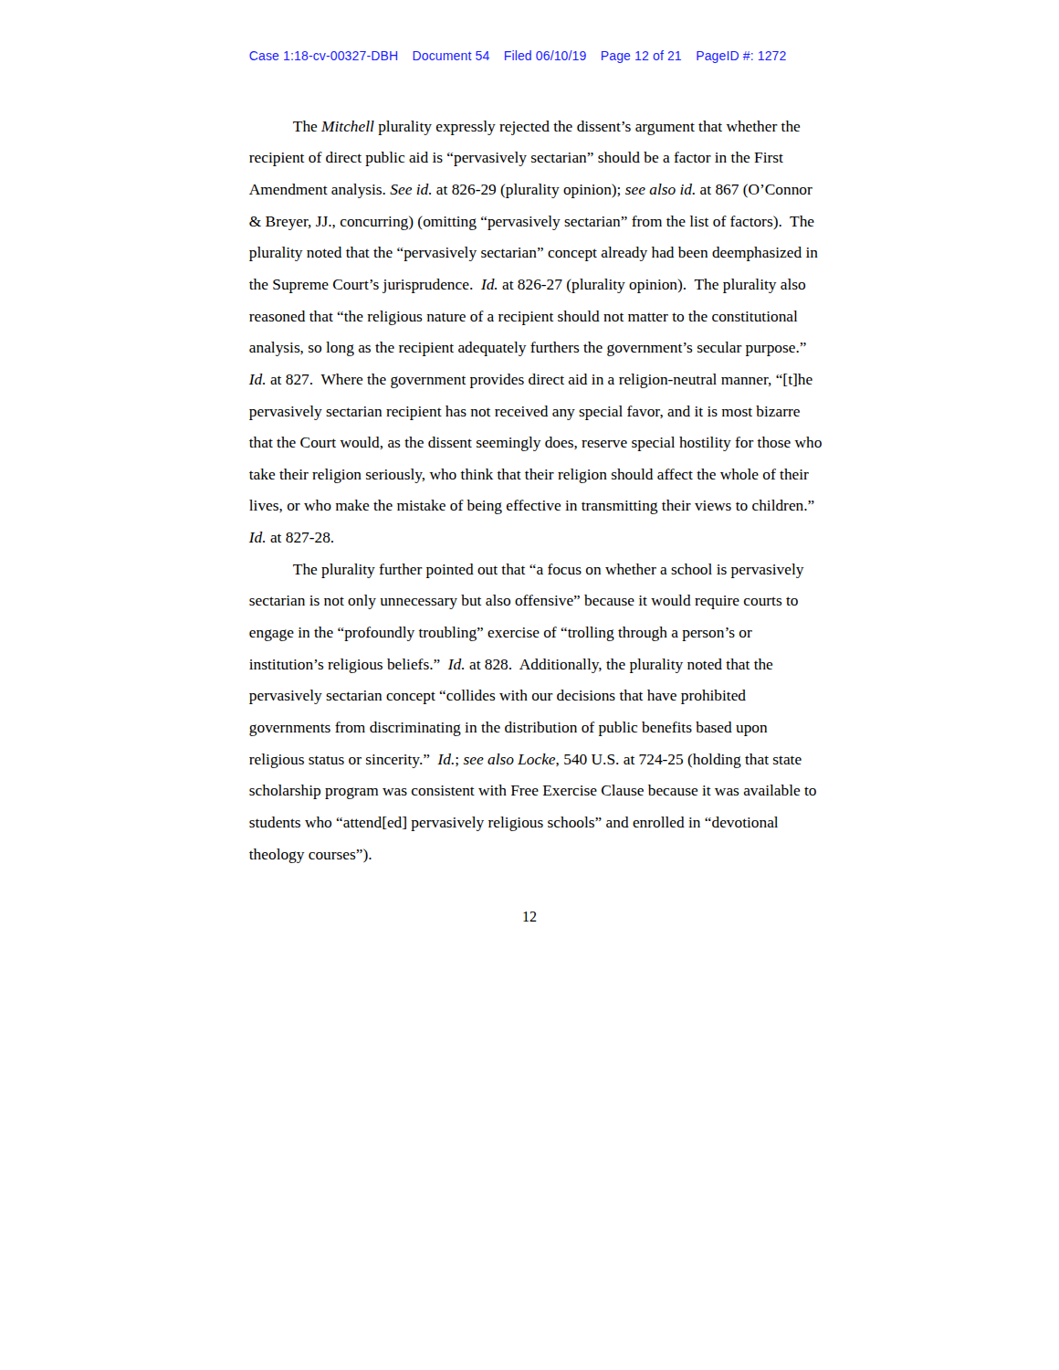Case 1:18-cv-00327-DBH Document 54 Filed 06/10/19 Page 12 of 21 PageID #: 1272
The Mitchell plurality expressly rejected the dissent’s argument that whether the recipient of direct public aid is “pervasively sectarian” should be a factor in the First Amendment analysis. See id. at 826-29 (plurality opinion); see also id. at 867 (O’Connor & Breyer, JJ., concurring) (omitting “pervasively sectarian” from the list of factors). The plurality noted that the “pervasively sectarian” concept already had been deemphasized in the Supreme Court’s jurisprudence. Id. at 826-27 (plurality opinion). The plurality also reasoned that “the religious nature of a recipient should not matter to the constitutional analysis, so long as the recipient adequately furthers the government’s secular purpose.” Id. at 827. Where the government provides direct aid in a religion-neutral manner, “[t]he pervasively sectarian recipient has not received any special favor, and it is most bizarre that the Court would, as the dissent seemingly does, reserve special hostility for those who take their religion seriously, who think that their religion should affect the whole of their lives, or who make the mistake of being effective in transmitting their views to children.” Id. at 827-28.
The plurality further pointed out that “a focus on whether a school is pervasively sectarian is not only unnecessary but also offensive” because it would require courts to engage in the “profoundly troubling” exercise of “trolling through a person’s or institution’s religious beliefs.” Id. at 828. Additionally, the plurality noted that the pervasively sectarian concept “collides with our decisions that have prohibited governments from discriminating in the distribution of public benefits based upon religious status or sincerity.” Id.; see also Locke, 540 U.S. at 724-25 (holding that state scholarship program was consistent with Free Exercise Clause because it was available to students who “attend[ed] pervasively religious schools” and enrolled in “devotional theology courses”).
12